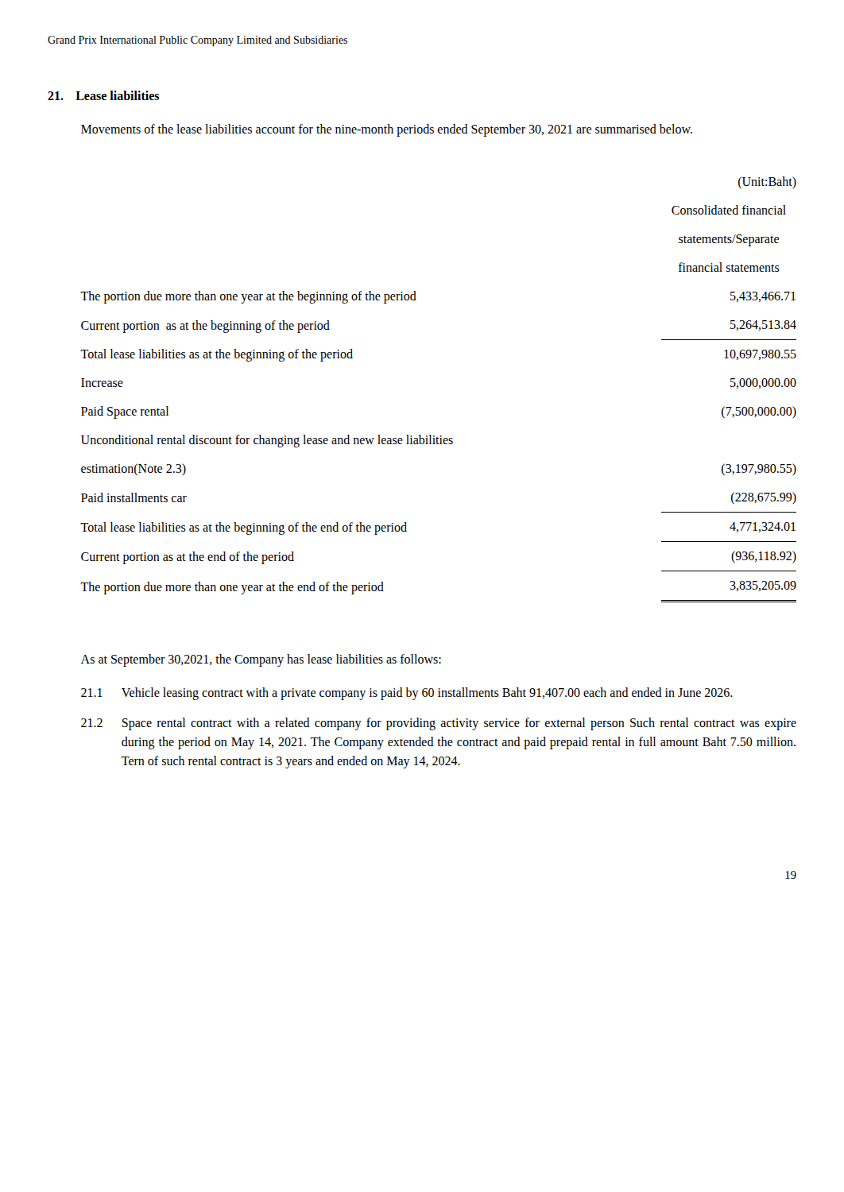Grand Prix International Public Company Limited and Subsidiaries
21. Lease liabilities
Movements of the lease liabilities account for the nine-month periods ended September 30, 2021 are summarised below.
| | (Unit:Baht) |
| | Consolidated financial |
| | statements/Separate |
| | financial statements |
| The portion due more than one year at the beginning of the period | 5,433,466.71 |
| Current portion as at the beginning of the period | 5,264,513.84 |
| Total lease liabilities as at the beginning of the period | 10,697,980.55 |
| Increase | 5,000,000.00 |
| Paid Space rental | (7,500,000.00) |
| Unconditional rental discount for changing lease and new lease liabilities | |
| estimation(Note 2.3) | (3,197,980.55) |
| Paid installments car | (228,675.99) |
| Total lease liabilities as at the beginning of the end of the period | 4,771,324.01 |
| Current portion as at the end of the period | (936,118.92) |
| The portion due more than one year at the end of the period | 3,835,205.09 |
As at September 30,2021, the Company has lease liabilities as follows:
21.1 Vehicle leasing contract with a private company is paid by 60 installments Baht 91,407.00 each and ended in June 2026.
21.2 Space rental contract with a related company for providing activity service for external person Such rental contract was expire during the period on May 14, 2021. The Company extended the contract and paid prepaid rental in full amount Baht 7.50 million. Tern of such rental contract is 3 years and ended on May 14, 2024.
19